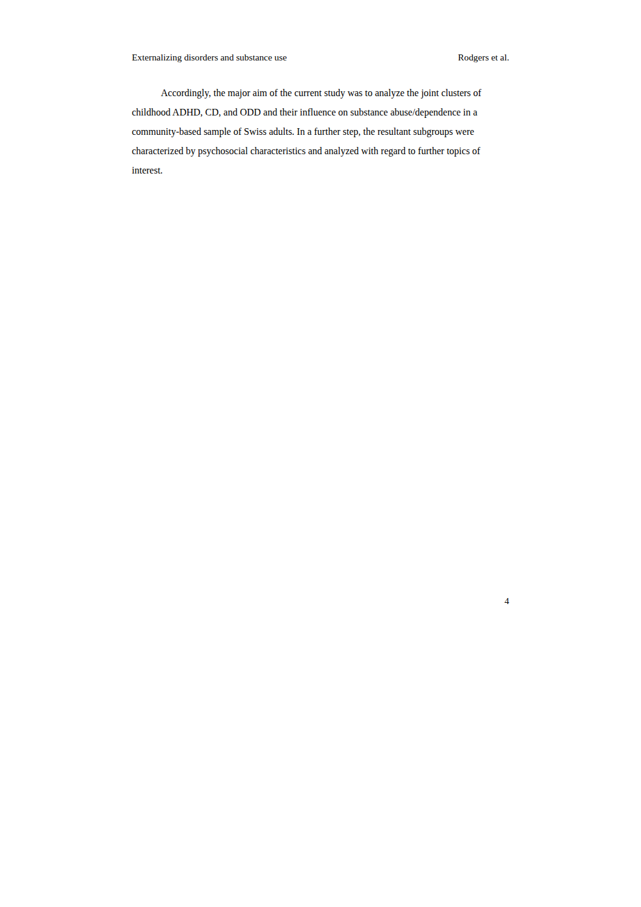Externalizing disorders and substance use Rodgers et al.
Accordingly, the major aim of the current study was to analyze the joint clusters of childhood ADHD, CD, and ODD and their influence on substance abuse/dependence in a community-based sample of Swiss adults. In a further step, the resultant subgroups were characterized by psychosocial characteristics and analyzed with regard to further topics of interest.
4